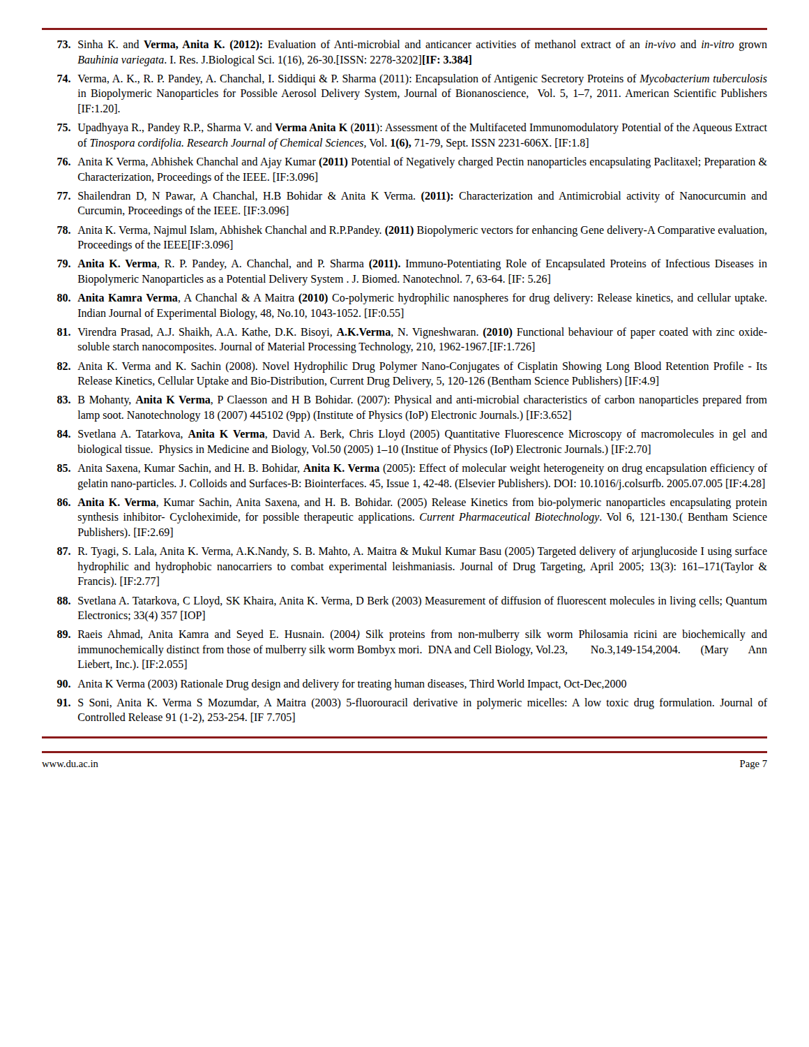73. Sinha K. and Verma, Anita K. (2012): Evaluation of Anti-microbial and anticancer activities of methanol extract of an in-vivo and in-vitro grown Bauhinia variegata. I. Res. J.Biological Sci. 1(16), 26-30.[ISSN: 2278-3202][IF: 3.384]
74. Verma, A. K., R. P. Pandey, A. Chanchal, I. Siddiqui & P. Sharma (2011): Encapsulation of Antigenic Secretory Proteins of Mycobacterium tuberculosis in Biopolymeric Nanoparticles for Possible Aerosol Delivery System, Journal of Bionanoscience, Vol. 5, 1–7, 2011. American Scientific Publishers [IF:1.20].
75. Upadhyaya R., Pandey R.P., Sharma V. and Verma Anita K (2011): Assessment of the Multifaceted Immunomodulatory Potential of the Aqueous Extract of Tinospora cordifolia. Research Journal of Chemical Sciences, Vol. 1(6), 71-79, Sept. ISSN 2231-606X. [IF:1.8]
76. Anita K Verma, Abhishek Chanchal and Ajay Kumar (2011) Potential of Negatively charged Pectin nanoparticles encapsulating Paclitaxel; Preparation & Characterization, Proceedings of the IEEE. [IF:3.096]
77. Shailendran D, N Pawar, A Chanchal, H.B Bohidar & Anita K Verma. (2011): Characterization and Antimicrobial activity of Nanocurcumin and Curcumin, Proceedings of the IEEE. [IF:3.096]
78. Anita K. Verma, Najmul Islam, Abhishek Chanchal and R.P.Pandey. (2011) Biopolymeric vectors for enhancing Gene delivery-A Comparative evaluation, Proceedings of the IEEE[IF:3.096]
79. Anita K. Verma, R. P. Pandey, A. Chanchal, and P. Sharma (2011). Immuno-Potentiating Role of Encapsulated Proteins of Infectious Diseases in Biopolymeric Nanoparticles as a Potential Delivery System . J. Biomed. Nanotechnol. 7, 63-64. [IF: 5.26]
80. Anita Kamra Verma, A Chanchal & A Maitra (2010) Co-polymeric hydrophilic nanospheres for drug delivery: Release kinetics, and cellular uptake. Indian Journal of Experimental Biology, 48, No.10, 1043-1052. [IF:0.55]
81. Virendra Prasad, A.J. Shaikh, A.A. Kathe, D.K. Bisoyi, A.K.Verma, N. Vigneshwaran. (2010) Functional behaviour of paper coated with zinc oxide-soluble starch nanocomposites. Journal of Material Processing Technology, 210, 1962-1967.[IF:1.726]
82. Anita K. Verma and K. Sachin (2008). Novel Hydrophilic Drug Polymer Nano-Conjugates of Cisplatin Showing Long Blood Retention Profile - Its Release Kinetics, Cellular Uptake and Bio-Distribution, Current Drug Delivery, 5, 120-126 (Bentham Science Publishers) [IF:4.9]
83. B Mohanty, Anita K Verma, P Claesson and H B Bohidar. (2007): Physical and anti-microbial characteristics of carbon nanoparticles prepared from lamp soot. Nanotechnology 18 (2007) 445102 (9pp) (Institute of Physics (IoP) Electronic Journals.) [IF:3.652]
84. Svetlana A. Tatarkova, Anita K Verma, David A. Berk, Chris Lloyd (2005) Quantitative Fluorescence Microscopy of macromolecules in gel and biological tissue. Physics in Medicine and Biology, Vol.50 (2005) 1–10 (Institue of Physics (IoP) Electronic Journals.) [IF:2.70]
85. Anita Saxena, Kumar Sachin, and H. B. Bohidar, Anita K. Verma (2005): Effect of molecular weight heterogeneity on drug encapsulation efficiency of gelatin nano-particles. J. Colloids and Surfaces-B: Biointerfaces. 45, Issue 1, 42-48. (Elsevier Publishers). DOI: 10.1016/j.colsurfb. 2005.07.005 [IF:4.28]
86. Anita K. Verma, Kumar Sachin, Anita Saxena, and H. B. Bohidar. (2005) Release Kinetics from bio-polymeric nanoparticles encapsulating protein synthesis inhibitor- Cycloheximide, for possible therapeutic applications. Current Pharmaceutical Biotechnology. Vol 6, 121-130.( Bentham Science Publishers). [IF:2.69]
87. R. Tyagi, S. Lala, Anita K. Verma, A.K.Nandy, S. B. Mahto, A. Maitra & Mukul Kumar Basu (2005) Targeted delivery of arjunglucoside I using surface hydrophilic and hydrophobic nanocarriers to combat experimental leishmaniasis. Journal of Drug Targeting, April 2005; 13(3): 161–171(Taylor & Francis). [IF:2.77]
88. Svetlana A. Tatarkova, C Lloyd, SK Khaira, Anita K. Verma, D Berk (2003) Measurement of diffusion of fluorescent molecules in living cells; Quantum Electronics; 33(4) 357 [IOP]
89. Raeis Ahmad, Anita Kamra and Seyed E. Husnain. (2004) Silk proteins from non-mulberry silk worm Philosamia ricini are biochemically and immunochemically distinct from those of mulberry silk worm Bombyx mori. DNA and Cell Biology, Vol.23, No.3,149-154,2004. (Mary Ann Liebert, Inc.). [IF:2.055]
90. Anita K Verma (2003) Rationale Drug design and delivery for treating human diseases, Third World Impact, Oct-Dec,2000
91. S Soni, Anita K. Verma S Mozumdar, A Maitra (2003) 5-fluorouracil derivative in polymeric micelles: A low toxic drug formulation. Journal of Controlled Release 91 (1-2), 253-254. [IF 7.705]
www.du.ac.in Page 7